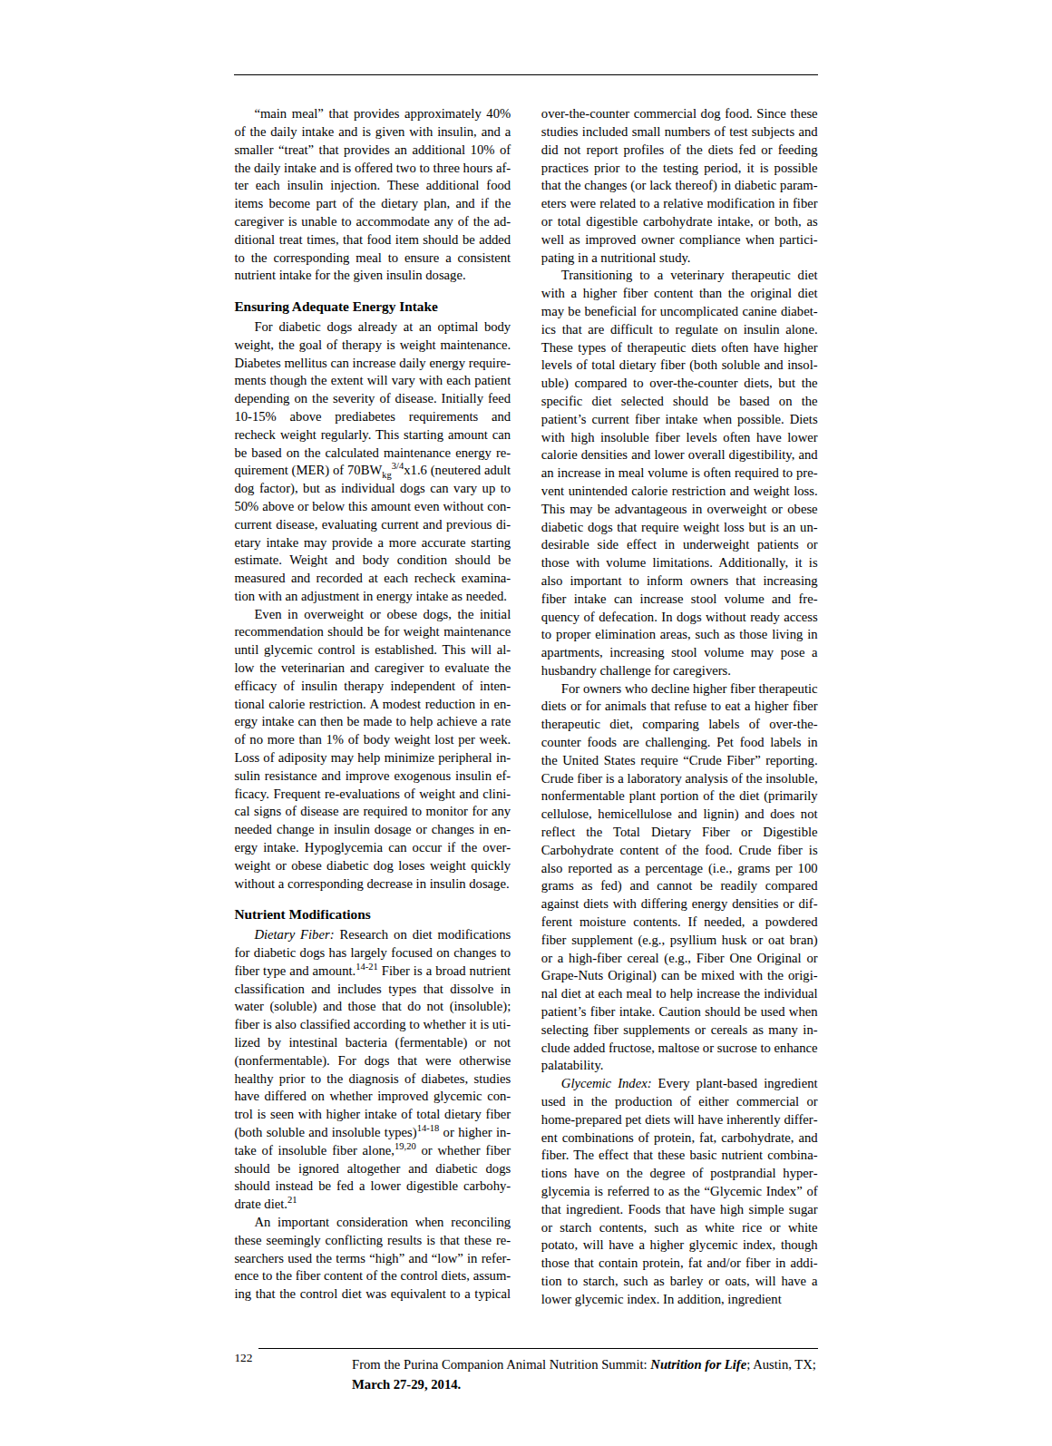“main meal” that provides approximately 40% of the daily intake and is given with insulin, and a smaller “treat” that provides an additional 10% of the daily intake and is offered two to three hours after each insulin injection. These additional food items become part of the dietary plan, and if the caregiver is unable to accommodate any of the additional treat times, that food item should be added to the corresponding meal to ensure a consistent nutrient intake for the given insulin dosage.
Ensuring Adequate Energy Intake
For diabetic dogs already at an optimal body weight, the goal of therapy is weight maintenance. Diabetes mellitus can increase daily energy requirements though the extent will vary with each patient depending on the severity of disease. Initially feed 10-15% above prediabetes requirements and recheck weight regularly. This starting amount can be based on the calculated maintenance energy requirement (MER) of 70BWkg3/4x1.6 (neutered adult dog factor), but as individual dogs can vary up to 50% above or below this amount even without concurrent disease, evaluating current and previous dietary intake may provide a more accurate starting estimate. Weight and body condition should be measured and recorded at each recheck examination with an adjustment in energy intake as needed.
Even in overweight or obese dogs, the initial recommendation should be for weight maintenance until glycemic control is established. This will allow the veterinarian and caregiver to evaluate the efficacy of insulin therapy independent of intentional calorie restriction. A modest reduction in energy intake can then be made to help achieve a rate of no more than 1% of body weight lost per week. Loss of adiposity may help minimize peripheral insulin resistance and improve exogenous insulin efficacy. Frequent re-evaluations of weight and clinical signs of disease are required to monitor for any needed change in insulin dosage or changes in energy intake. Hypoglycemia can occur if the overweight or obese diabetic dog loses weight quickly without a corresponding decrease in insulin dosage.
Nutrient Modifications
Dietary Fiber: Research on diet modifications for diabetic dogs has largely focused on changes to fiber type and amount.14-21 Fiber is a broad nutrient classification and includes types that dissolve in water (soluble) and those that do not (insoluble); fiber is also classified according to whether it is utilized by intestinal bacteria (fermentable) or not (nonfermentable). For dogs that were otherwise healthy prior to the diagnosis of diabetes, studies have differed on whether improved glycemic control is seen with higher intake of total dietary fiber (both soluble and insoluble types)14-18 or higher intake of insoluble fiber alone,19,20 or whether fiber should be ignored altogether and diabetic dogs should instead be fed a lower digestible carbohydrate diet.21
An important consideration when reconciling these seemingly conflicting results is that these researchers used the terms “high” and “low” in reference to the fiber content of the control diets, assuming that the control diet was equivalent to a typical over-the-counter commercial dog food. Since these studies included small numbers of test subjects and did not report profiles of the diets fed or feeding practices prior to the testing period, it is possible that the changes (or lack thereof) in diabetic parameters were related to a relative modification in fiber or total digestible carbohydrate intake, or both, as well as improved owner compliance when participating in a nutritional study.
Transitioning to a veterinary therapeutic diet with a higher fiber content than the original diet may be beneficial for uncomplicated canine diabetics that are difficult to regulate on insulin alone. These types of therapeutic diets often have higher levels of total dietary fiber (both soluble and insoluble) compared to over-the-counter diets, but the specific diet selected should be based on the patient’s current fiber intake when possible. Diets with high insoluble fiber levels often have lower calorie densities and lower overall digestibility, and an increase in meal volume is often required to prevent unintended calorie restriction and weight loss. This may be advantageous in overweight or obese diabetic dogs that require weight loss but is an undesirable side effect in underweight patients or those with volume limitations. Additionally, it is also important to inform owners that increasing fiber intake can increase stool volume and frequency of defecation. In dogs without ready access to proper elimination areas, such as those living in apartments, increasing stool volume may pose a husbandry challenge for caregivers.
For owners who decline higher fiber therapeutic diets or for animals that refuse to eat a higher fiber therapeutic diet, comparing labels of over-the-counter foods are challenging. Pet food labels in the United States require “Crude Fiber” reporting. Crude fiber is a laboratory analysis of the insoluble, nonfermentable plant portion of the diet (primarily cellulose, hemicellulose and lignin) and does not reflect the Total Dietary Fiber or Digestible Carbohydrate content of the food. Crude fiber is also reported as a percentage (i.e., grams per 100 grams as fed) and cannot be readily compared against diets with differing energy densities or different moisture contents. If needed, a powdered fiber supplement (e.g., psyllium husk or oat bran) or a high-fiber cereal (e.g., Fiber One Original or Grape-Nuts Original) can be mixed with the original diet at each meal to help increase the individual patient’s fiber intake. Caution should be used when selecting fiber supplements or cereals as many include added fructose, maltose or sucrose to enhance palatability.
Glycemic Index: Every plant-based ingredient used in the production of either commercial or home-prepared pet diets will have inherently different combinations of protein, fat, carbohydrate, and fiber. The effect that these basic nutrient combinations have on the degree of postprandial hyperglycemia is referred to as the “Glycemic Index” of that ingredient. Foods that have high simple sugar or starch contents, such as white rice or white potato, will have a higher glycemic index, though those that contain protein, fat and/or fiber in addition to starch, such as barley or oats, will have a lower glycemic index. In addition, ingredient
122
From the Purina Companion Animal Nutrition Summit: Nutrition for Life; Austin, TX;
March 27-29, 2014.